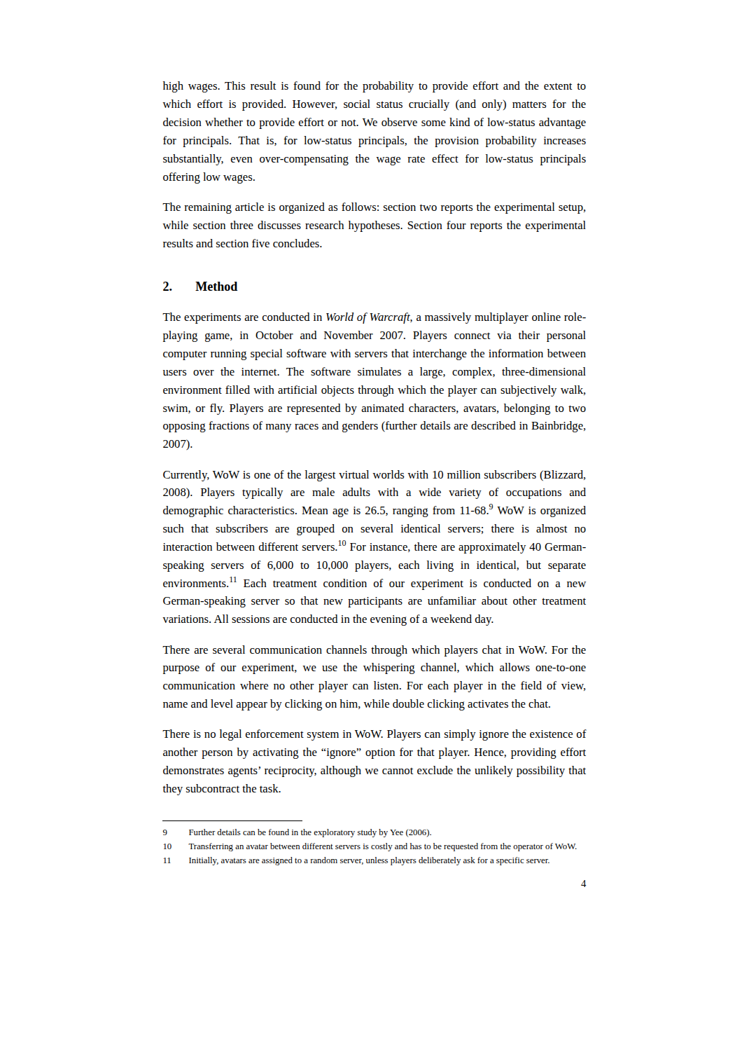high wages. This result is found for the probability to provide effort and the extent to which effort is provided. However, social status crucially (and only) matters for the decision whether to provide effort or not. We observe some kind of low-status advantage for principals. That is, for low-status principals, the provision probability increases substantially, even over-compensating the wage rate effect for low-status principals offering low wages.
The remaining article is organized as follows: section two reports the experimental setup, while section three discusses research hypotheses. Section four reports the experimental results and section five concludes.
2. Method
The experiments are conducted in World of Warcraft, a massively multiplayer online role-playing game, in October and November 2007. Players connect via their personal computer running special software with servers that interchange the information between users over the internet. The software simulates a large, complex, three-dimensional environment filled with artificial objects through which the player can subjectively walk, swim, or fly. Players are represented by animated characters, avatars, belonging to two opposing fractions of many races and genders (further details are described in Bainbridge, 2007).
Currently, WoW is one of the largest virtual worlds with 10 million subscribers (Blizzard, 2008). Players typically are male adults with a wide variety of occupations and demographic characteristics. Mean age is 26.5, ranging from 11-68.9 WoW is organized such that subscribers are grouped on several identical servers; there is almost no interaction between different servers.10 For instance, there are approximately 40 German-speaking servers of 6,000 to 10,000 players, each living in identical, but separate environments.11 Each treatment condition of our experiment is conducted on a new German-speaking server so that new participants are unfamiliar about other treatment variations. All sessions are conducted in the evening of a weekend day.
There are several communication channels through which players chat in WoW. For the purpose of our experiment, we use the whispering channel, which allows one-to-one communication where no other player can listen. For each player in the field of view, name and level appear by clicking on him, while double clicking activates the chat.
There is no legal enforcement system in WoW. Players can simply ignore the existence of another person by activating the “ignore” option for that player. Hence, providing effort demonstrates agents’ reciprocity, although we cannot exclude the unlikely possibility that they subcontract the task.
9 Further details can be found in the exploratory study by Yee (2006).
10 Transferring an avatar between different servers is costly and has to be requested from the operator of WoW.
11 Initially, avatars are assigned to a random server, unless players deliberately ask for a specific server.
4